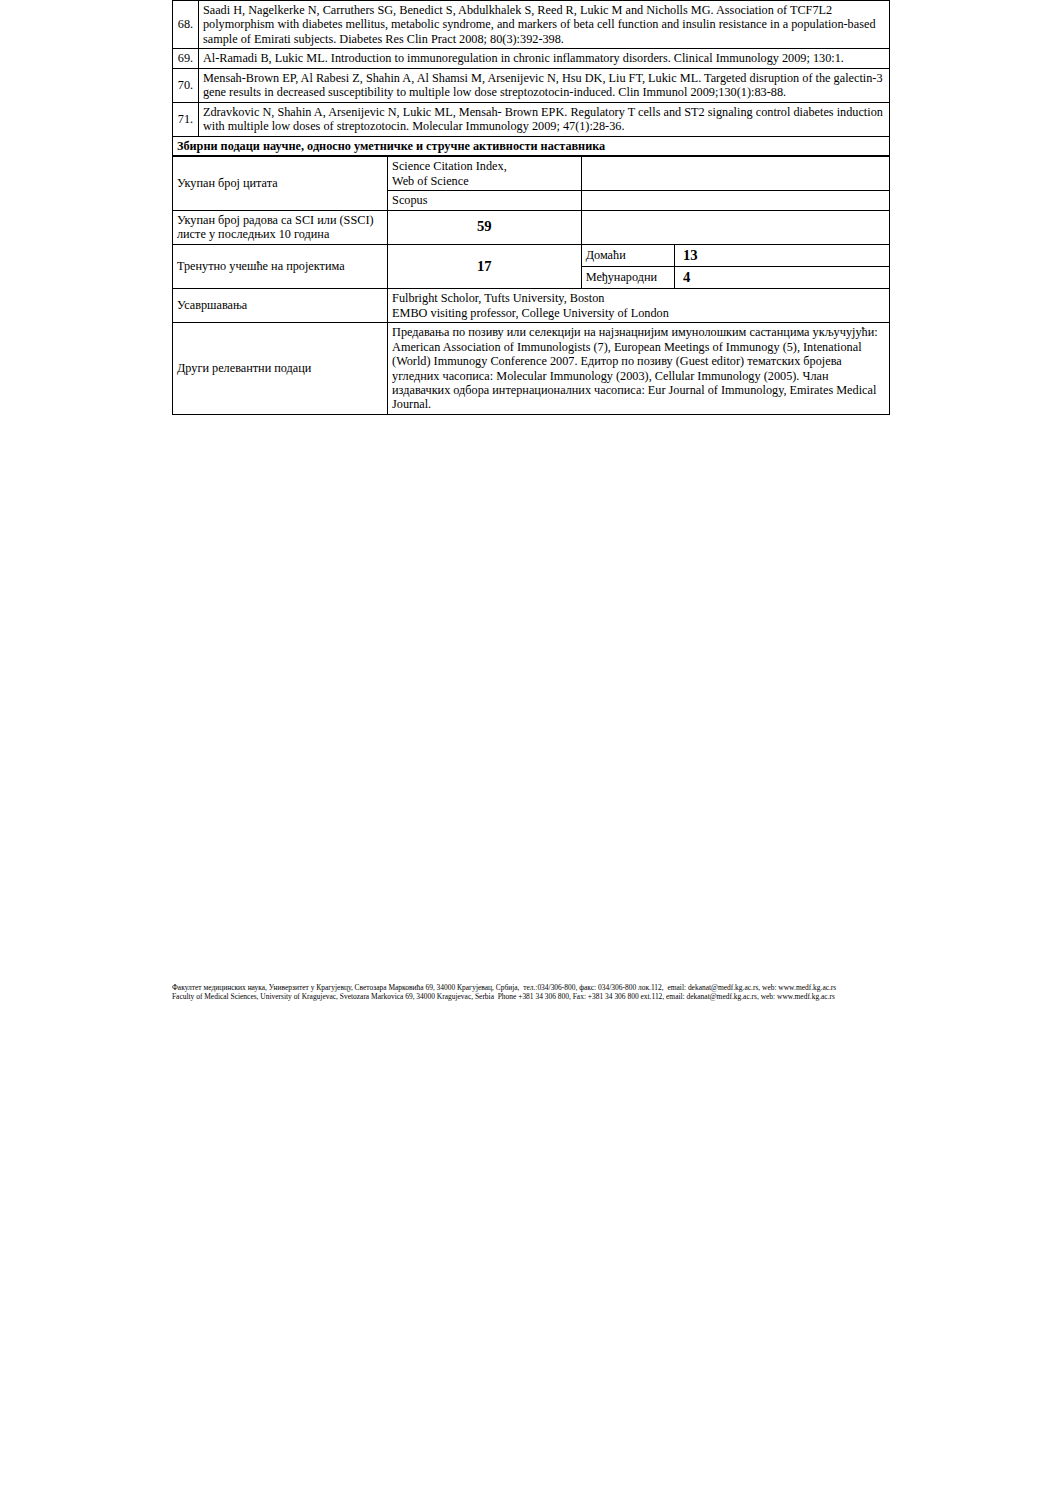| 68. | Saadi H, Nagelkerke N, Carruthers SG, Benedict S, Abdulkhalek S, Reed R, Lukic M and Nicholls MG. Association of TCF7L2 polymorphism with diabetes mellitus, metabolic syndrome, and markers of beta cell function and insulin resistance in a population-based sample of Emirati subjects. Diabetes Res Clin Pract 2008; 80(3):392-398. |
| 69. | Al-Ramadi B, Lukic ML. Introduction to immunoregulation in chronic inflammatory disorders. Clinical Immunology 2009; 130:1. |
| 70. | Mensah-Brown EP, Al Rabesi Z, Shahin A, Al Shamsi M, Arsenijevic N, Hsu DK, Liu FT, Lukic ML. Targeted disruption of the galectin-3 gene results in decreased susceptibility to multiple low dose streptozotocin-induced. Clin Immunol 2009;130(1):83-88. |
| 71. | Zdravkovic N, Shahin A, Arsenijevic N, Lukic ML, Mensah- Brown EPK. Regulatory T cells and ST2 signaling control diabetes induction with multiple low doses of streptozotocin. Molecular Immunology 2009; 47(1):28-36. |
| Збирни подаци научне, односно уметничке и стручне активности наставника |
| Укупан број цитата | Science Citation Index, Web of Science | |
| Scopus | |
| Укупан број радова са SCI или (SSCI) листе у последњих 10 година | 59 | |
| Тренутно учешће на пројектима | 17 | Домаћи | 13 |
| Међународни | 4 |
| Усавршавања | Fulbright Scholor, Tufts University, Boston EMBO visiting professor, College University of London |
| Други релевантни подаци | Предавања по позиву или селекцији на најзнацнијим имунолошким састанцима укључујући: American Association of Immunologists (7), European Meetings of Immunogy (5), Intenational (World) Immunogy Conference 2007. Едитор по позиву (Guest editor) тематских бројева угледних часописа: Molecular Immunology (2003), Cellular Immunology (2005). Члан издавачких одбора интернационалних часописа: Eur Journal of Immunology, Emirates Medical Journal. |
Факултет медицинских наука, Универзитет у Крагујевцу, Светозара Марковића 69, 34000 Крагујевац, Србија, тел.:034/306-800, факс: 034/306-800 лок.112, email: dekanat@medf.kg.ac.rs, web: www.medf.kg.ac.rs
Faculty of Medical Sciences, University of Kragujevac, Svetozara Markovica 69, 34000 Kragujevac, Serbia Phone +381 34 306 800, Fax: +381 34 306 800 ext.112, email: dekanat@medf.kg.ac.rs, web: www.medf.kg.ac.rs